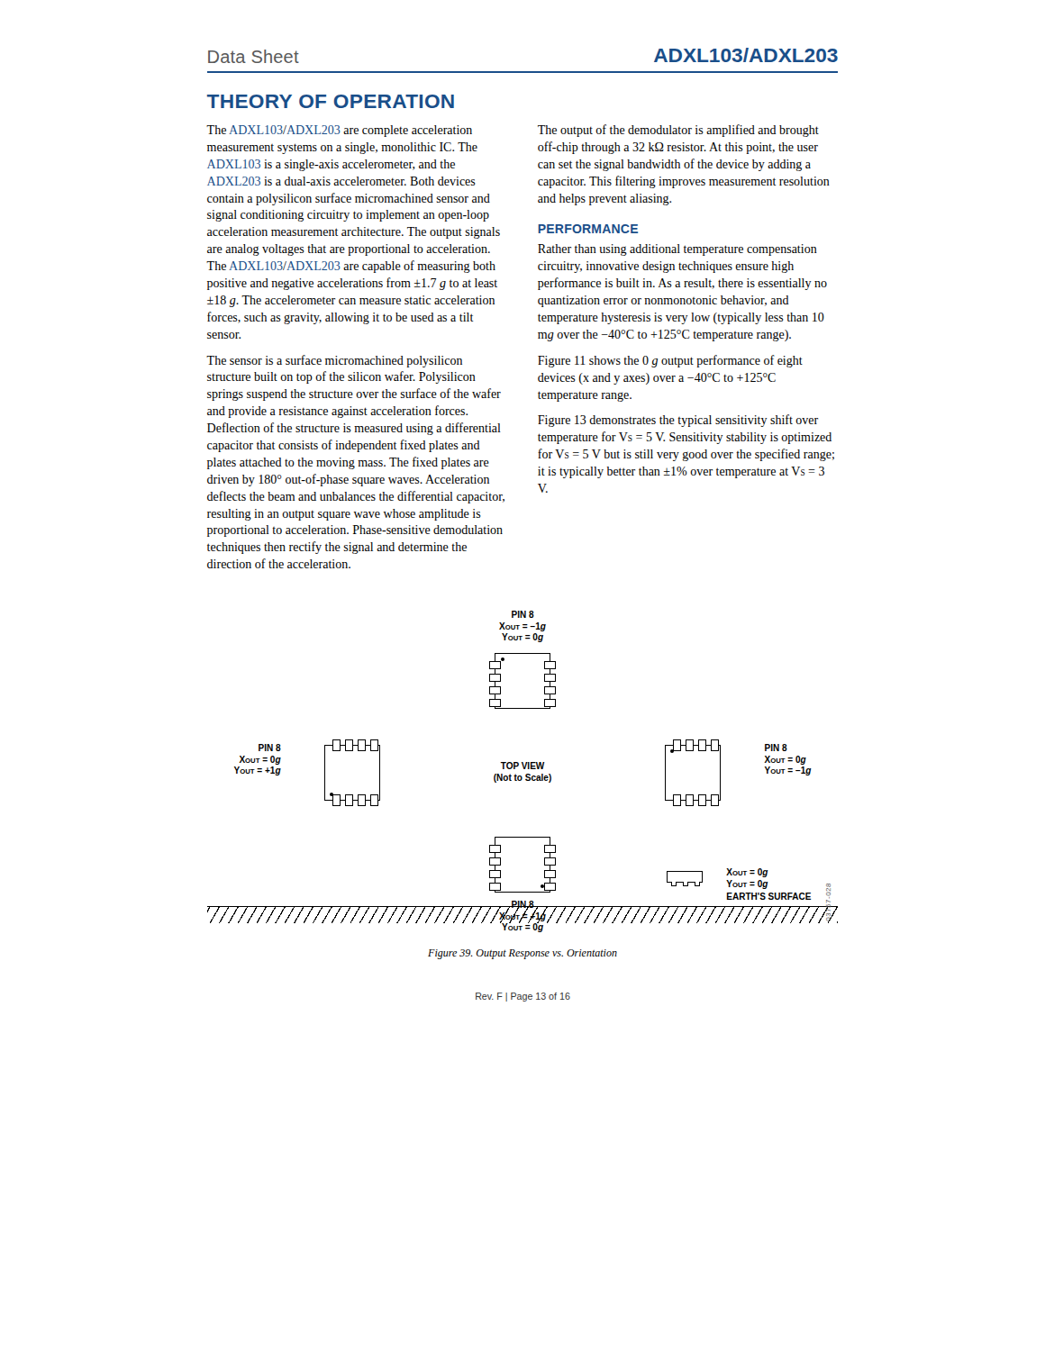Data Sheet
ADXL103/ADXL203
THEORY OF OPERATION
The ADXL103/ADXL203 are complete acceleration measurement systems on a single, monolithic IC. The ADXL103 is a single-axis accelerometer, and the ADXL203 is a dual-axis accelerometer. Both devices contain a polysilicon surface micromachined sensor and signal conditioning circuitry to implement an open-loop acceleration measurement architecture. The output signals are analog voltages that are proportional to acceleration. The ADXL103/ADXL203 are capable of measuring both positive and negative accelerations from ±1.7 g to at least ±18 g. The accelerometer can measure static acceleration forces, such as gravity, allowing it to be used as a tilt sensor.
The sensor is a surface micromachined polysilicon structure built on top of the silicon wafer. Polysilicon springs suspend the structure over the surface of the wafer and provide a resistance against acceleration forces. Deflection of the structure is measured using a differential capacitor that consists of independent fixed plates and plates attached to the moving mass. The fixed plates are driven by 180° out-of-phase square waves. Acceleration deflects the beam and unbalances the differential capacitor, resulting in an output square wave whose amplitude is proportional to acceleration. Phase-sensitive demodulation techniques then rectify the signal and determine the direction of the acceleration.
The output of the demodulator is amplified and brought off-chip through a 32 kΩ resistor. At this point, the user can set the signal bandwidth of the device by adding a capacitor. This filtering improves measurement resolution and helps prevent aliasing.
PERFORMANCE
Rather than using additional temperature compensation circuitry, innovative design techniques ensure high performance is built in. As a result, there is essentially no quantization error or nonmonotonic behavior, and temperature hysteresis is very low (typically less than 10 mg over the −40°C to +125°C temperature range).
Figure 11 shows the 0 g output performance of eight devices (x and y axes) over a −40°C to +125°C temperature range.
Figure 13 demonstrates the typical sensitivity shift over temperature for VS = 5 V. Sensitivity stability is optimized for VS = 5 V but is still very good over the specified range; it is typically better than ±1% over temperature at VS = 3 V.
PIN 8
XOUT = −1g
YOUT = 0g
PIN 8
XOUT = 0g
YOUT = +1g
TOP VIEW
(Not to Scale)
PIN 8
XOUT = 0g
YOUT = −1g
PIN 8
XOUT = +1g
YOUT = 0g
XOUT = 0g
YOUT = 0g
EARTH'S SURFACE
03757-028
Figure 39. Output Response vs. Orientation
Rev. F | Page 13 of 16